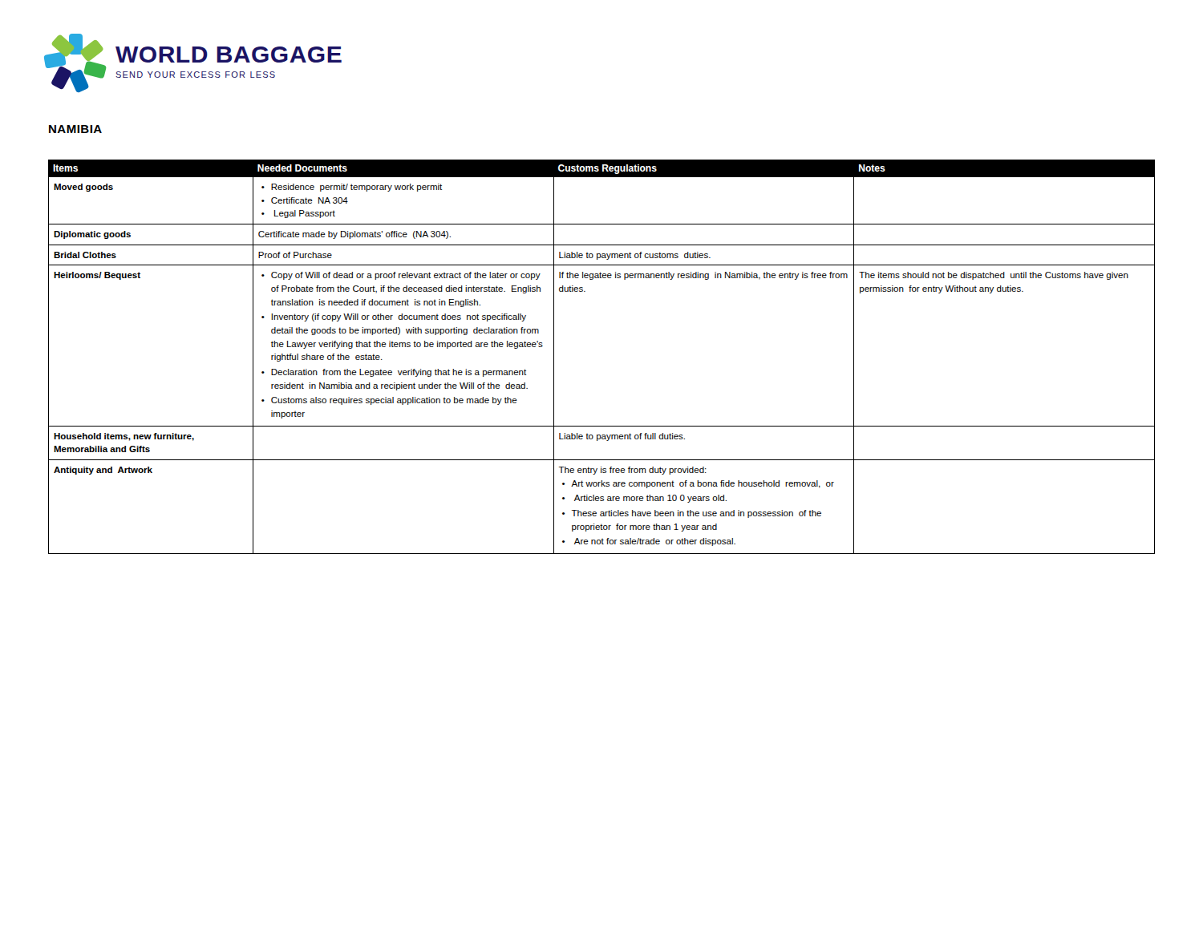WORLD BAGGAGE
SEND YOUR EXCESS FOR LESS
NAMIBIA
| Items | Needed Documents | Customs Regulations | Notes |
| --- | --- | --- | --- |
| Moved goods | Residence permit/ temporary work permit Certificate NA 304 Legal Passport | | |
| Diplomatic goods | Certificate made by Diplomats' office (NA 304). | | |
| Bridal Clothes | Proof of Purchase | Liable to payment of customs duties. | |
| Heirlooms/ Bequest | Copy of Will of dead or a proof relevant extract of the later or copy of Probate from the Court, if the deceased died interstate. English translation is needed if document is not in English. Inventory (if copy Will or other document does not specifically detail the goods to be imported) with supporting declaration from the Lawyer verifying that the items to be imported are the legatee's rightful share of the estate. Declaration from the Legatee verifying that he is a permanent resident in Namibia and a recipient under the Will of the dead. Customs also requires special application to be made by the importer | If the legatee is permanently residing in Namibia, the entry is free from duties. | The items should not be dispatched until the Customs have given permission for entry Without any duties. |
| Household items, new furniture, Memorabilia and Gifts | | Liable to payment of full duties. | |
| Antiquity and Artwork | | The entry is free from duty provided: Art works are component of a bona fide household removal, or Articles are more than 10 0 years old. These articles have been in the use and in possession of the proprietor for more than 1 year and Are not for sale/trade or other disposal. | |